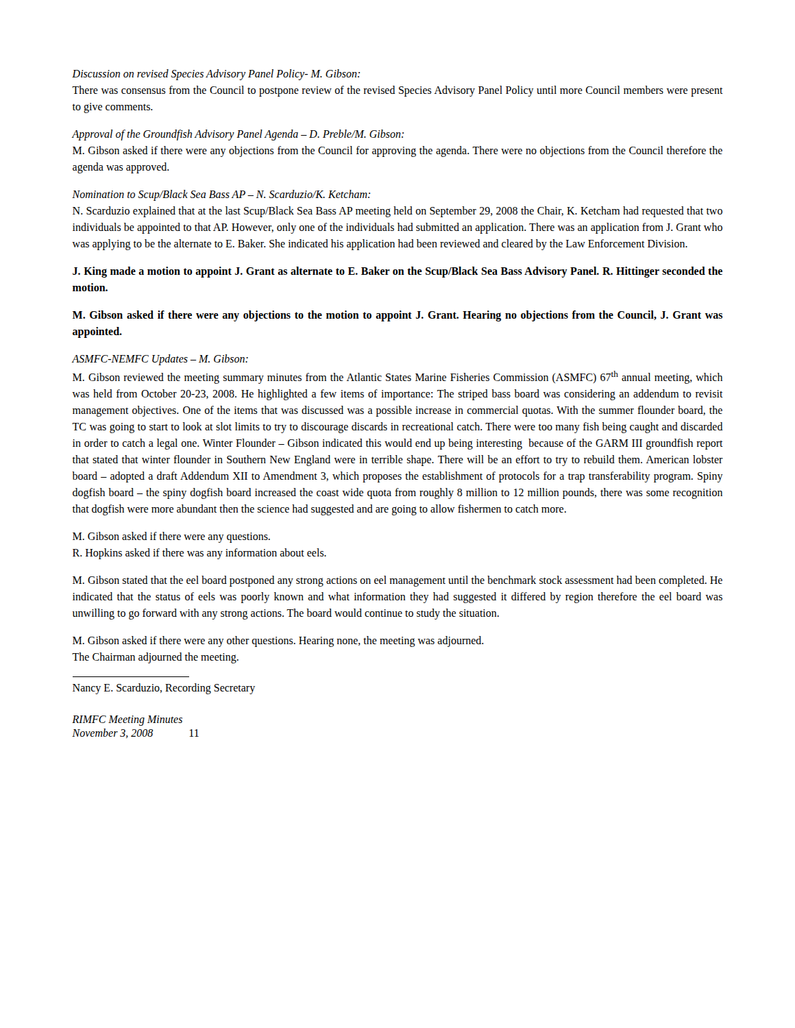Discussion on revised Species Advisory Panel Policy- M. Gibson:
There was consensus from the Council to postpone review of the revised Species Advisory Panel Policy until more Council members were present to give comments.
Approval of the Groundfish Advisory Panel Agenda – D. Preble/M. Gibson:
M. Gibson asked if there were any objections from the Council for approving the agenda. There were no objections from the Council therefore the agenda was approved.
Nomination to Scup/Black Sea Bass AP – N. Scarduzio/K. Ketcham:
N. Scarduzio explained that at the last Scup/Black Sea Bass AP meeting held on September 29, 2008 the Chair, K. Ketcham had requested that two individuals be appointed to that AP. However, only one of the individuals had submitted an application. There was an application from J. Grant who was applying to be the alternate to E. Baker. She indicated his application had been reviewed and cleared by the Law Enforcement Division.
J. King made a motion to appoint J. Grant as alternate to E. Baker on the Scup/Black Sea Bass Advisory Panel. R. Hittinger seconded the motion.
M. Gibson asked if there were any objections to the motion to appoint J. Grant. Hearing no objections from the Council, J. Grant was appointed.
ASMFC-NEMFC Updates – M. Gibson:
M. Gibson reviewed the meeting summary minutes from the Atlantic States Marine Fisheries Commission (ASMFC) 67th annual meeting, which was held from October 20-23, 2008. He highlighted a few items of importance: The striped bass board was considering an addendum to revisit management objectives. One of the items that was discussed was a possible increase in commercial quotas. With the summer flounder board, the TC was going to start to look at slot limits to try to discourage discards in recreational catch. There were too many fish being caught and discarded in order to catch a legal one. Winter Flounder – Gibson indicated this would end up being interesting because of the GARM III groundfish report that stated that winter flounder in Southern New England were in terrible shape. There will be an effort to try to rebuild them. American lobster board – adopted a draft Addendum XII to Amendment 3, which proposes the establishment of protocols for a trap transferability program. Spiny dogfish board – the spiny dogfish board increased the coast wide quota from roughly 8 million to 12 million pounds, there was some recognition that dogfish were more abundant then the science had suggested and are going to allow fishermen to catch more.
M. Gibson asked if there were any questions.
R. Hopkins asked if there was any information about eels.
M. Gibson stated that the eel board postponed any strong actions on eel management until the benchmark stock assessment had been completed. He indicated that the status of eels was poorly known and what information they had suggested it differed by region therefore the eel board was unwilling to go forward with any strong actions. The board would continue to study the situation.
M. Gibson asked if there were any other questions. Hearing none, the meeting was adjourned.
The Chairman adjourned the meeting.
Nancy E. Scarduzio, Recording Secretary
RIMFC Meeting Minutes
November 3, 2008 11